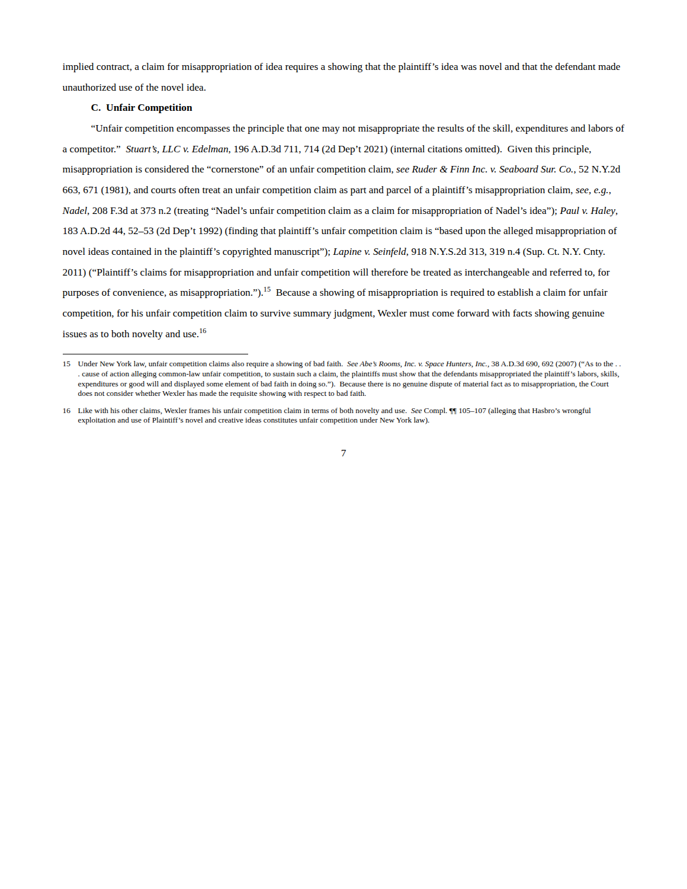implied contract, a claim for misappropriation of idea requires a showing that the plaintiff’s idea was novel and that the defendant made unauthorized use of the novel idea.
C. Unfair Competition
“Unfair competition encompasses the principle that one may not misappropriate the results of the skill, expenditures and labors of a competitor.” Stuart’s, LLC v. Edelman, 196 A.D.3d 711, 714 (2d Dep’t 2021) (internal citations omitted). Given this principle, misappropriation is considered the “cornerstone” of an unfair competition claim, see Ruder & Finn Inc. v. Seaboard Sur. Co., 52 N.Y.2d 663, 671 (1981), and courts often treat an unfair competition claim as part and parcel of a plaintiff’s misappropriation claim, see, e.g., Nadel, 208 F.3d at 373 n.2 (treating “Nadel’s unfair competition claim as a claim for misappropriation of Nadel’s idea”); Paul v. Haley, 183 A.D.2d 44, 52–53 (2d Dep’t 1992) (finding that plaintiff’s unfair competition claim is “based upon the alleged misappropriation of novel ideas contained in the plaintiff’s copyrighted manuscript”); Lapine v. Seinfeld, 918 N.Y.S.2d 313, 319 n.4 (Sup. Ct. N.Y. Cnty. 2011) (“Plaintiff’s claims for misappropriation and unfair competition will therefore be treated as interchangeable and referred to, for purposes of convenience, as misappropriation.”).15 Because a showing of misappropriation is required to establish a claim for unfair competition, for his unfair competition claim to survive summary judgment, Wexler must come forward with facts showing genuine issues as to both novelty and use.16
15 Under New York law, unfair competition claims also require a showing of bad faith. See Abe’s Rooms, Inc. v. Space Hunters, Inc., 38 A.D.3d 690, 692 (2007) (“As to the . . . cause of action alleging common-law unfair competition, to sustain such a claim, the plaintiffs must show that the defendants misappropriated the plaintiff’s labors, skills, expenditures or good will and displayed some element of bad faith in doing so.”). Because there is no genuine dispute of material fact as to misappropriation, the Court does not consider whether Wexler has made the requisite showing with respect to bad faith.
16 Like with his other claims, Wexler frames his unfair competition claim in terms of both novelty and use. See Compl. ¶¶ 105–107 (alleging that Hasbro’s wrongful exploitation and use of Plaintiff’s novel and creative ideas constitutes unfair competition under New York law).
7